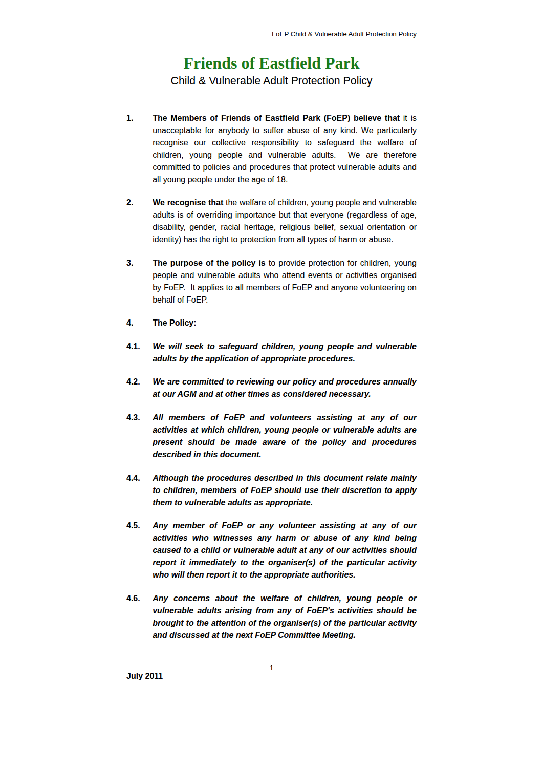FoEP Child & Vulnerable Adult Protection Policy
Friends of Eastfield Park
Child & Vulnerable Adult Protection Policy
1. The Members of Friends of Eastfield Park (FoEP) believe that it is unacceptable for anybody to suffer abuse of any kind. We particularly recognise our collective responsibility to safeguard the welfare of children, young people and vulnerable adults. We are therefore committed to policies and procedures that protect vulnerable adults and all young people under the age of 18.
2. We recognise that the welfare of children, young people and vulnerable adults is of overriding importance but that everyone (regardless of age, disability, gender, racial heritage, religious belief, sexual orientation or identity) has the right to protection from all types of harm or abuse.
3. The purpose of the policy is to provide protection for children, young people and vulnerable adults who attend events or activities organised by FoEP. It applies to all members of FoEP and anyone volunteering on behalf of FoEP.
4. The Policy:
4.1. We will seek to safeguard children, young people and vulnerable adults by the application of appropriate procedures.
4.2. We are committed to reviewing our policy and procedures annually at our AGM and at other times as considered necessary.
4.3. All members of FoEP and volunteers assisting at any of our activities at which children, young people or vulnerable adults are present should be made aware of the policy and procedures described in this document.
4.4. Although the procedures described in this document relate mainly to children, members of FoEP should use their discretion to apply them to vulnerable adults as appropriate.
4.5. Any member of FoEP or any volunteer assisting at any of our activities who witnesses any harm or abuse of any kind being caused to a child or vulnerable adult at any of our activities should report it immediately to the organiser(s) of the particular activity who will then report it to the appropriate authorities.
4.6. Any concerns about the welfare of children, young people or vulnerable adults arising from any of FoEP's activities should be brought to the attention of the organiser(s) of the particular activity and discussed at the next FoEP Committee Meeting.
1
July 2011